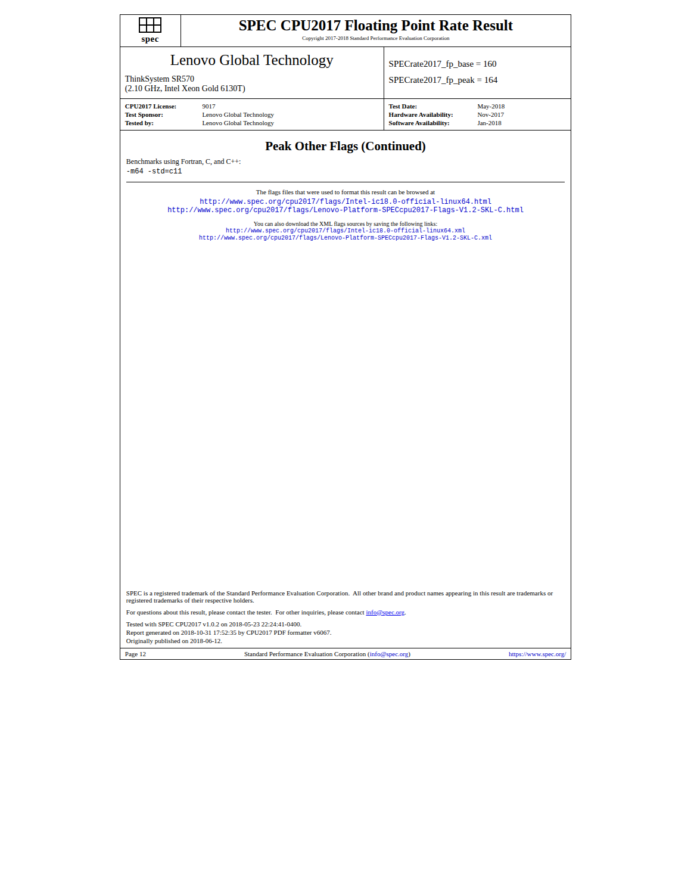spec
SPEC CPU2017 Floating Point Rate Result
Copyright 2017-2018 Standard Performance Evaluation Corporation
Lenovo Global Technology
ThinkSystem SR570
(2.10 GHz, Intel Xeon Gold 6130T)
SPECrate2017_fp_base = 160
SPECrate2017_fp_peak = 164
CPU2017 License: 9017
Test Sponsor: Lenovo Global Technology
Tested by: Lenovo Global Technology
Test Date: May-2018
Hardware Availability: Nov-2017
Software Availability: Jan-2018
Peak Other Flags (Continued)
Benchmarks using Fortran, C, and C++:
-m64 -std=c11
The flags files that were used to format this result can be browsed at
http://www.spec.org/cpu2017/flags/Intel-ic18.0-official-linux64.html
http://www.spec.org/cpu2017/flags/Lenovo-Platform-SPECcpu2017-Flags-V1.2-SKL-C.html
You can also download the XML flags sources by saving the following links:
http://www.spec.org/cpu2017/flags/Intel-ic18.0-official-linux64.xml
http://www.spec.org/cpu2017/flags/Lenovo-Platform-SPECcpu2017-Flags-V1.2-SKL-C.xml
SPEC is a registered trademark of the Standard Performance Evaluation Corporation. All other brand and product names appearing in this result are trademarks or registered trademarks of their respective holders.
For questions about this result, please contact the tester. For other inquiries, please contact info@spec.org.
Tested with SPEC CPU2017 v1.0.2 on 2018-05-23 22:24:41-0400.
Report generated on 2018-10-31 17:52:35 by CPU2017 PDF formatter v6067.
Originally published on 2018-06-12.
Page 12
Standard Performance Evaluation Corporation (info@spec.org)
https://www.spec.org/